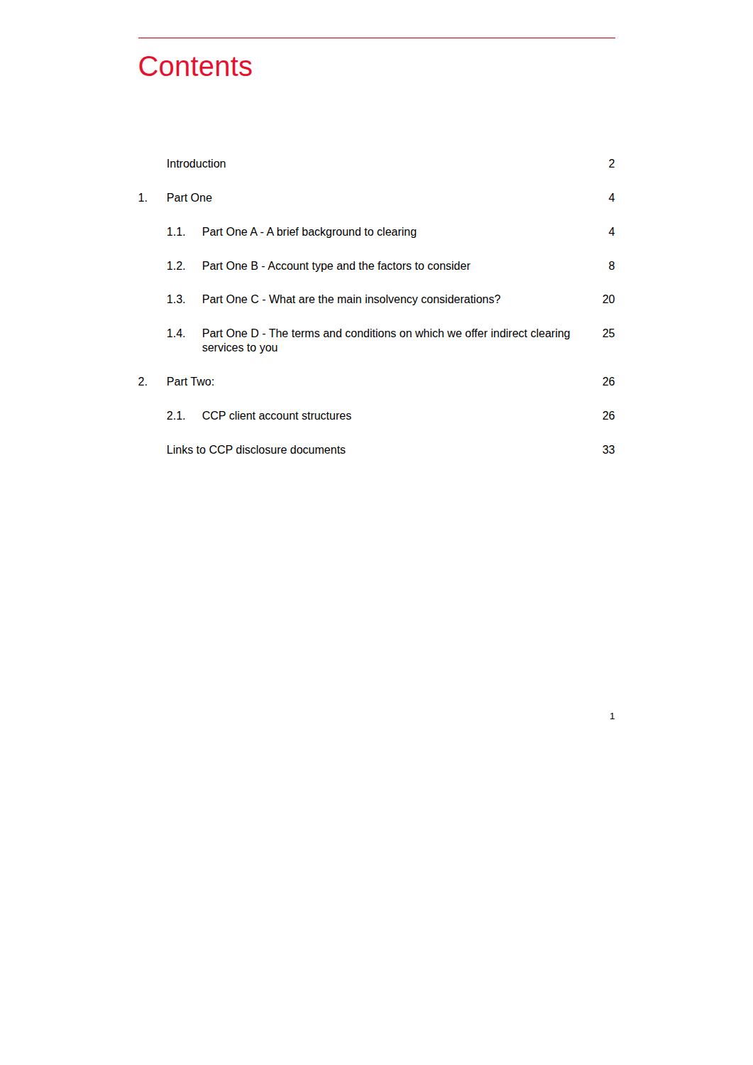Contents
| | Introduction | 2 |
| 1. | Part One | 4 |
| | / 1.1. / Part One A - A brief background to clearing / | 4 |
| | / 1.2. / Part One B - Account type and the factors to consider / | 8 |
| | / 1.3. / Part One C - What are the main insolvency considerations? / | 20 |
| | / 1.4. / Part One D - The terms and conditions on which we offer indirect clearing services to you / | 25 |
| 2. | Part Two: | 26 |
| | / 2.1. / CCP client account structures / | 26 |
| | Links to CCP disclosure documents | 33 |
1